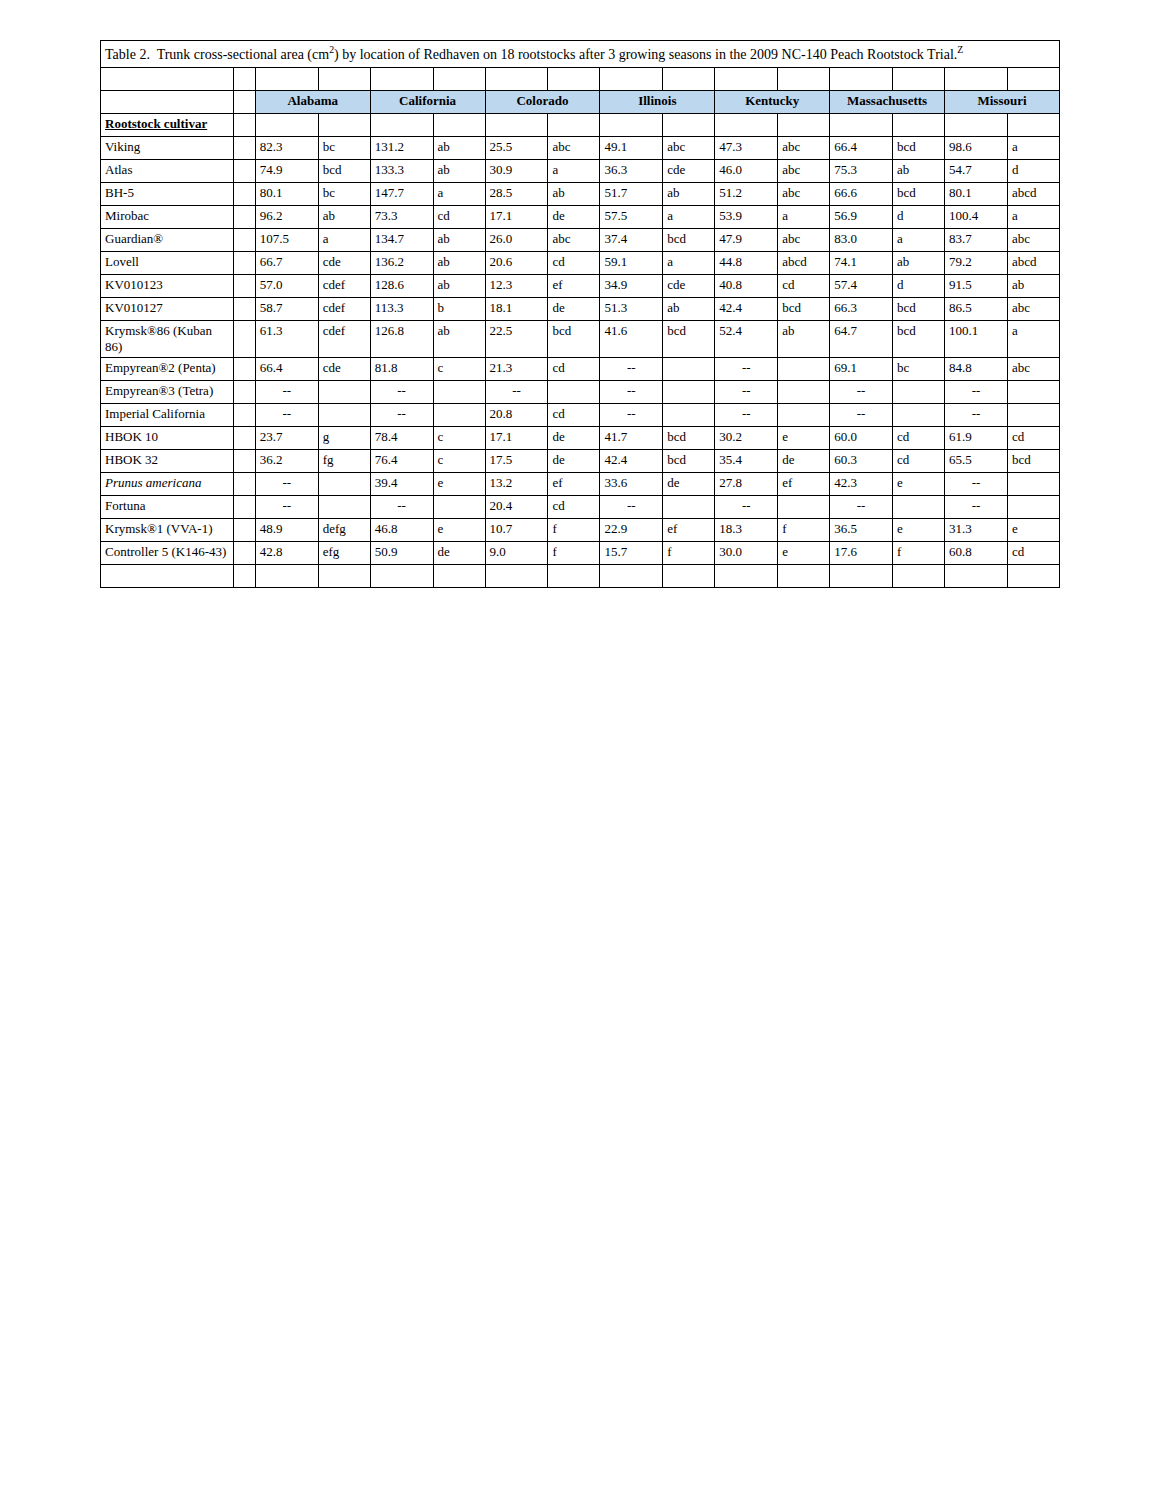| Table 2. Trunk cross-sectional area (cm 2 ) by location of Redhaven on 18 rootstocks after 3 growing seasons in the 2009 NC-140 Peach Rootstock Trial. Z |
| | | Alabama | California | Colorado | Illinois | Kentucky | Massachusetts | Missouri |
| Rootstock cultivar | | | | | | | | | | | | | | | |
| Viking | | 82.3 | bc | 131.2 | ab | 25.5 | abc | 49.1 | abc | 47.3 | abc | 66.4 | bcd | 98.6 | a |
| Atlas | | 74.9 | bcd | 133.3 | ab | 30.9 | a | 36.3 | cde | 46.0 | abc | 75.3 | ab | 54.7 | d |
| BH-5 | | 80.1 | bc | 147.7 | a | 28.5 | ab | 51.7 | ab | 51.2 | abc | 66.6 | bcd | 80.1 | abcd |
| Mirobac | | 96.2 | ab | 73.3 | cd | 17.1 | de | 57.5 | a | 53.9 | a | 56.9 | d | 100.4 | a |
| Guardian® | | 107.5 | a | 134.7 | ab | 26.0 | abc | 37.4 | bcd | 47.9 | abc | 83.0 | a | 83.7 | abc |
| Lovell | | 66.7 | cde | 136.2 | ab | 20.6 | cd | 59.1 | a | 44.8 | abcd | 74.1 | ab | 79.2 | abcd |
| KV010123 | | 57.0 | cdef | 128.6 | ab | 12.3 | ef | 34.9 | cde | 40.8 | cd | 57.4 | d | 91.5 | ab |
| KV010127 | | 58.7 | cdef | 113.3 | b | 18.1 | de | 51.3 | ab | 42.4 | bcd | 66.3 | bcd | 86.5 | abc |
| Krymsk®86 (Kuban 86) | | 61.3 | cdef | 126.8 | ab | 22.5 | bcd | 41.6 | bcd | 52.4 | ab | 64.7 | bcd | 100.1 | a |
| Empyrean®2 (Penta) | | 66.4 | cde | 81.8 | c | 21.3 | cd | -- | | -- | | 69.1 | bc | 84.8 | abc |
| Empyrean®3 (Tetra) | | -- | | -- | | -- | | -- | | -- | | -- | | -- | |
| Imperial California | | -- | | -- | | 20.8 | cd | -- | | -- | | -- | | -- | |
| HBOK 10 | | 23.7 | g | 78.4 | c | 17.1 | de | 41.7 | bcd | 30.2 | e | 60.0 | cd | 61.9 | cd |
| HBOK 32 | | 36.2 | fg | 76.4 | c | 17.5 | de | 42.4 | bcd | 35.4 | de | 60.3 | cd | 65.5 | bcd |
| Prunus americana | | -- | | 39.4 | e | 13.2 | ef | 33.6 | de | 27.8 | ef | 42.3 | e | -- | |
| Fortuna | | -- | | -- | | 20.4 | cd | -- | | -- | | -- | | -- | |
| Krymsk®1 (VVA-1) | | 48.9 | defg | 46.8 | e | 10.7 | f | 22.9 | ef | 18.3 | f | 36.5 | e | 31.3 | e |
| Controller 5 (K146-43) | | 42.8 | efg | 50.9 | de | 9.0 | f | 15.7 | f | 30.0 | e | 17.6 | f | 60.8 | cd |